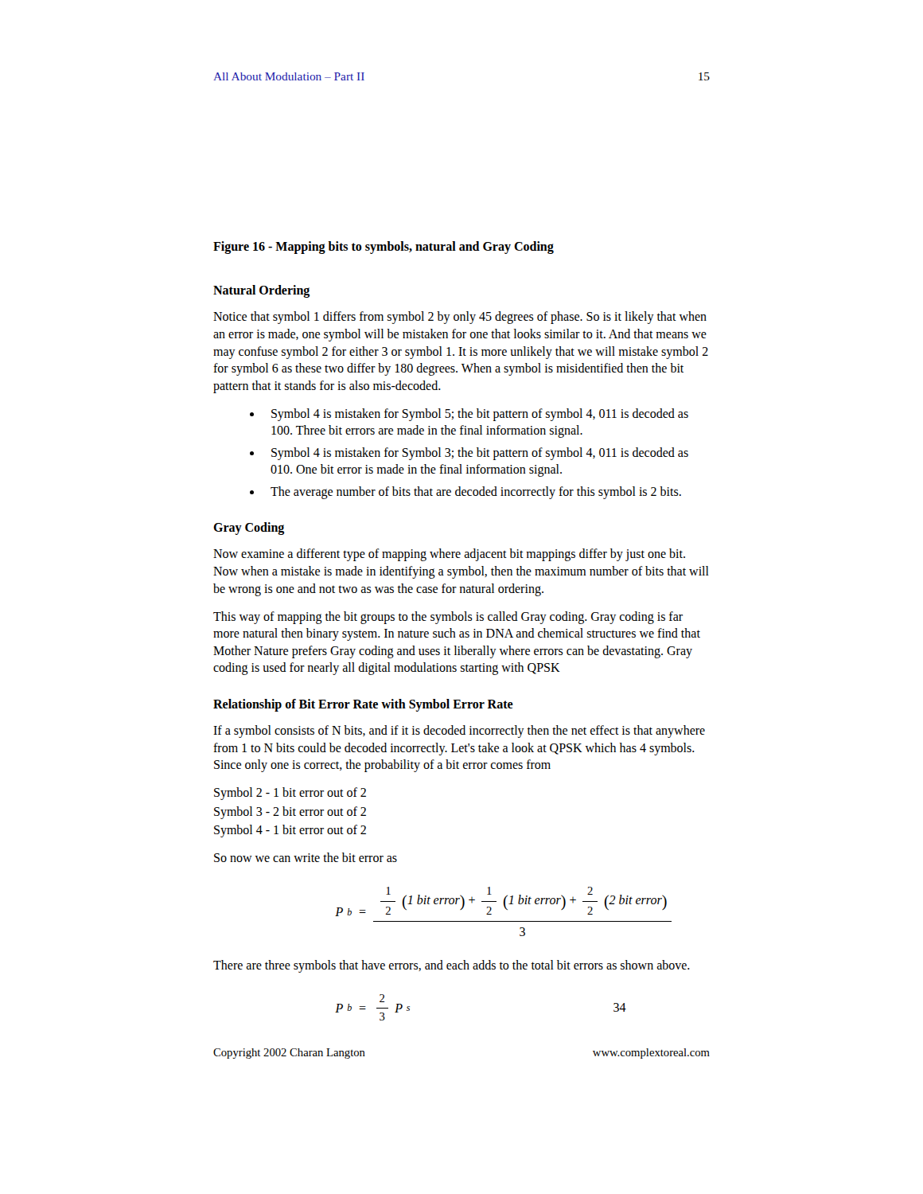All About Modulation – Part II 15
Figure 16 - Mapping bits to symbols, natural and Gray Coding
Natural Ordering
Notice that symbol 1 differs from symbol 2 by only 45 degrees of phase. So is it likely that when an error is made, one symbol will be mistaken for one that looks similar to it. And that means we may confuse symbol 2 for either 3 or symbol 1. It is more unlikely that we will mistake symbol 2 for symbol 6 as these two differ by 180 degrees. When a symbol is misidentified then the bit pattern that it stands for is also mis-decoded.
Symbol 4 is mistaken for Symbol 5; the bit pattern of symbol 4, 011 is decoded as 100. Three bit errors are made in the final information signal.
Symbol 4 is mistaken for Symbol 3; the bit pattern of symbol 4, 011 is decoded as 010. One bit error is made in the final information signal.
The average number of bits that are decoded incorrectly for this symbol is 2 bits.
Gray Coding
Now examine a different type of mapping where adjacent bit mappings differ by just one bit. Now when a mistake is made in identifying a symbol, then the maximum number of bits that will be wrong is one and not two as was the case for natural ordering.
This way of mapping the bit groups to the symbols is called Gray coding. Gray coding is far more natural then binary system. In nature such as in DNA and chemical structures we find that Mother Nature prefers Gray coding and uses it liberally where errors can be devastating. Gray coding is used for nearly all digital modulations starting with QPSK
Relationship of Bit Error Rate with Symbol Error Rate
If a symbol consists of N bits, and if it is decoded incorrectly then the net effect is that anywhere from 1 to N bits could be decoded incorrectly. Let's take a look at QPSK which has 4 symbols. Since only one is correct, the probability of a bit error comes from
Symbol 2 - 1 bit error out of 2
Symbol 3 - 2 bit error out of 2
Symbol 4 - 1 bit error out of 2
So now we can write the bit error as
Pb = 12 (1 bit error) + 12 (1 bit error) + 22 (2 bit error) 3
There are three symbols that have errors, and each adds to the total bit errors as shown above.
Pb = 23 Ps 34
Copyright 2002 Charan Langton www.complextoreal.com